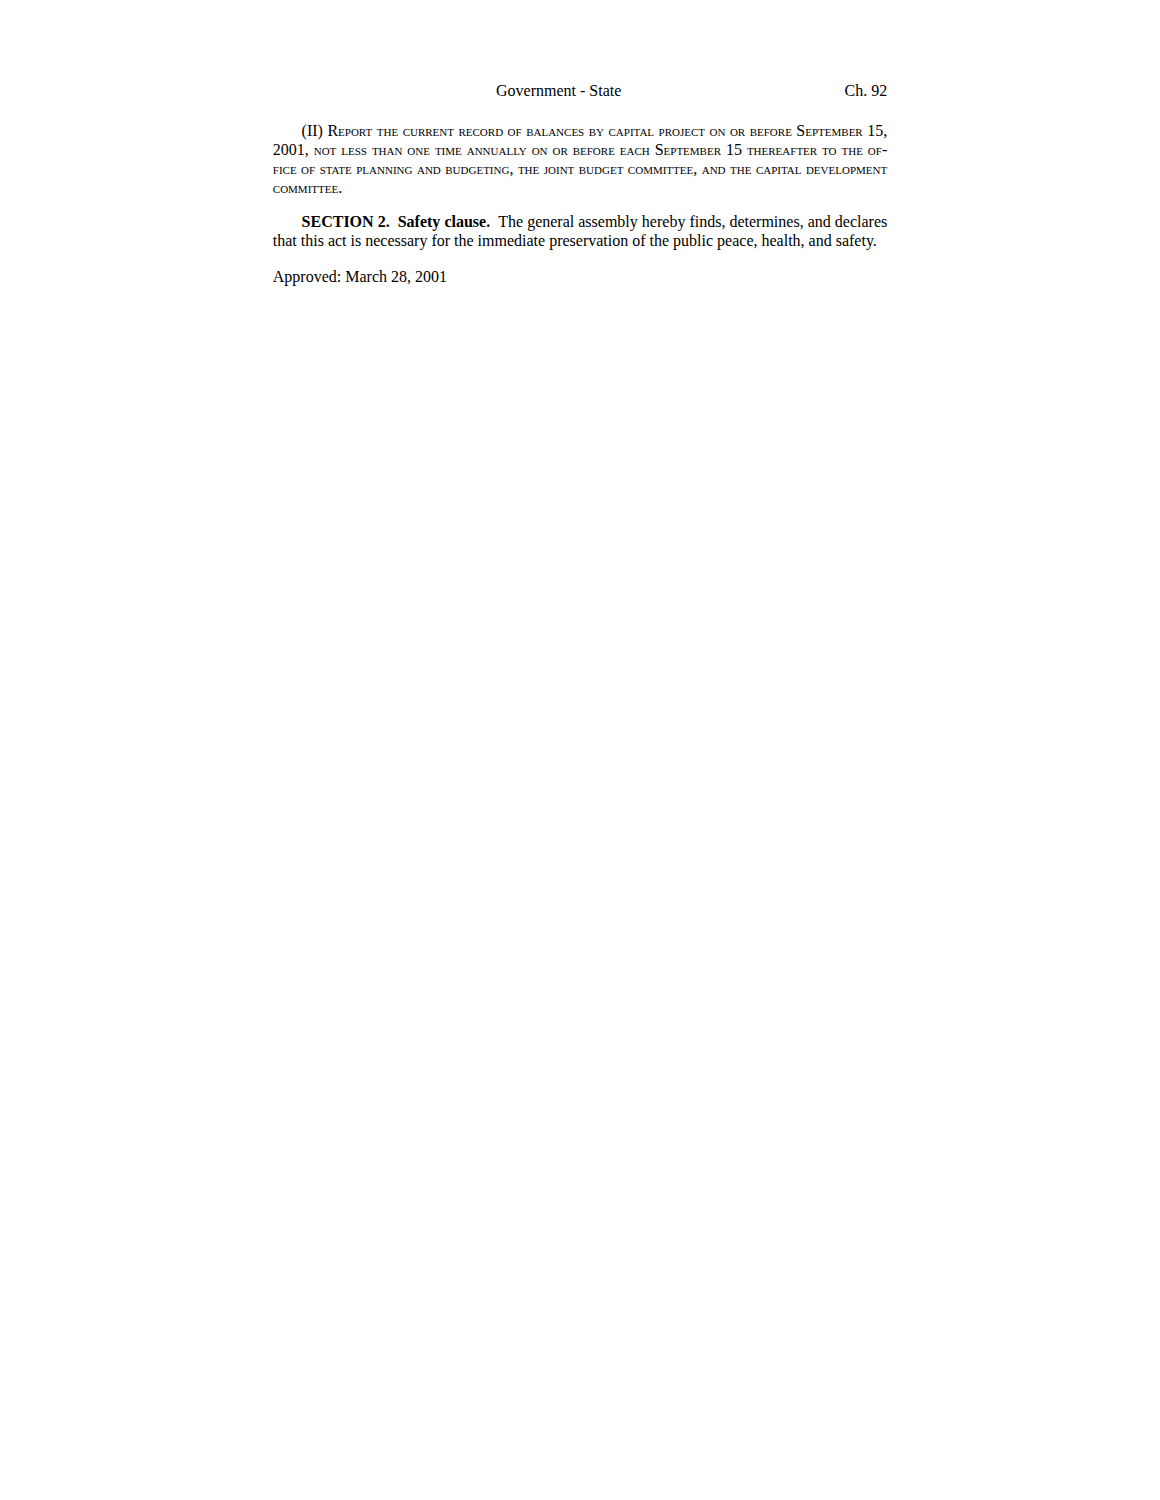Government - State
Ch. 92
(II) Report the current record of balances by capital project on or before September 15, 2001, not less than one time annually on or before each September 15 thereafter to the office of state planning and budgeting, the joint budget committee, and the capital development committee.
SECTION 2. Safety clause. The general assembly hereby finds, determines, and declares that this act is necessary for the immediate preservation of the public peace, health, and safety.
Approved: March 28, 2001